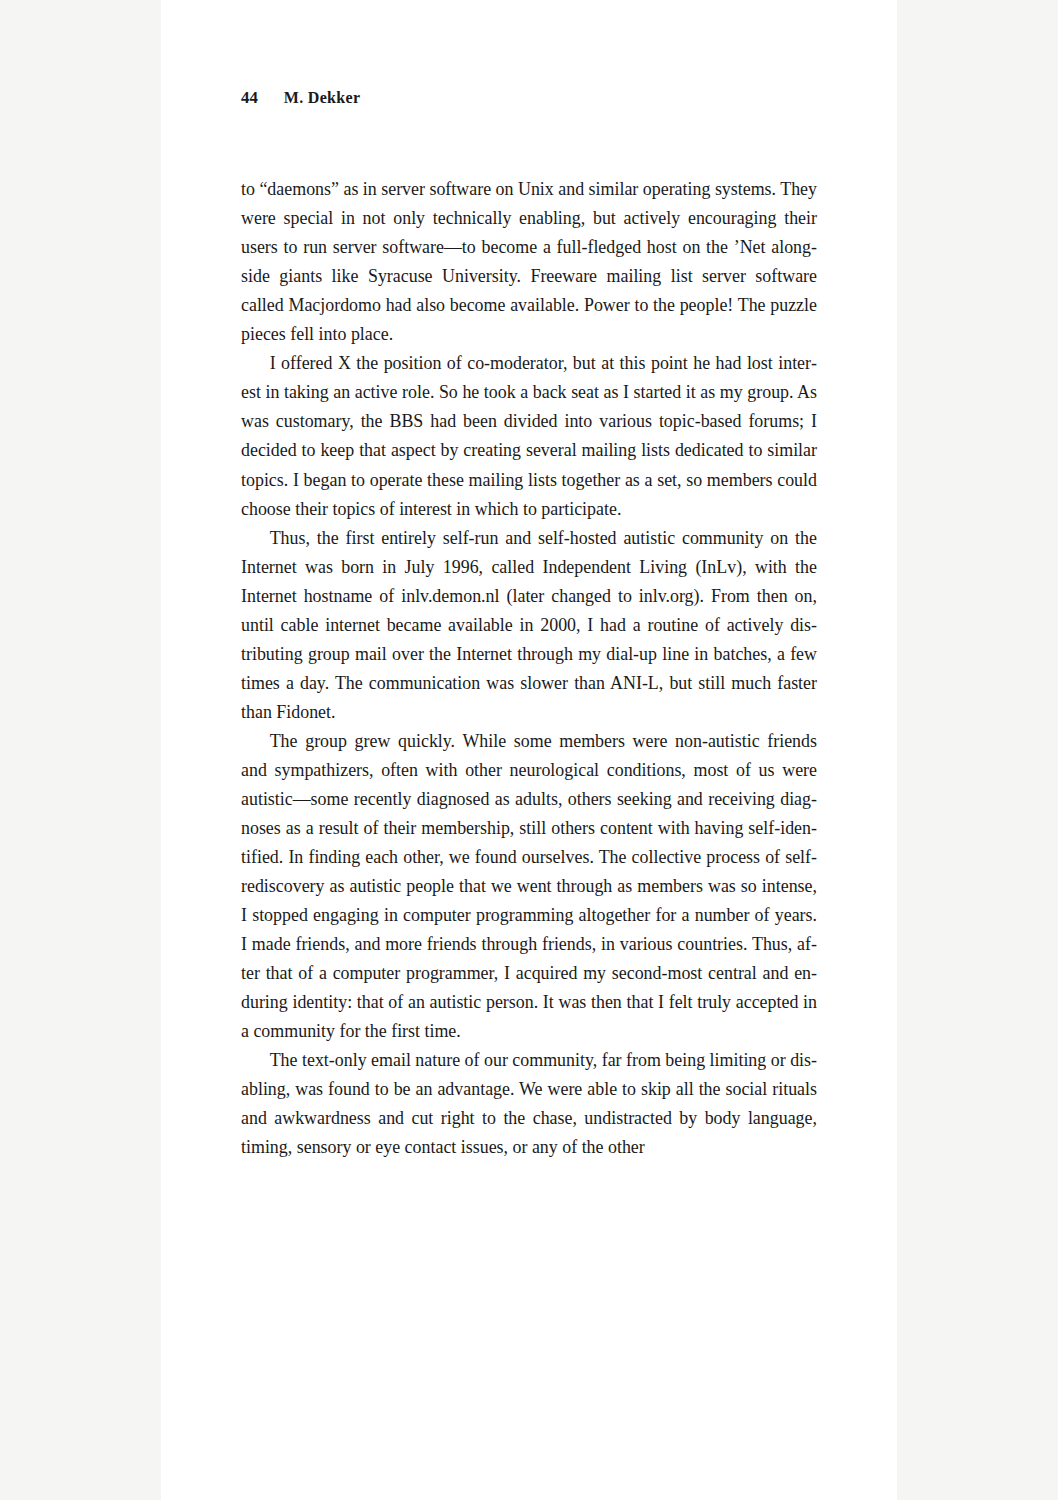44 M. Dekker
to “daemons” as in server software on Unix and similar operating systems. They were special in not only technically enabling, but actively encouraging their users to run server software—to become a full-fledged host on the ’Net alongside giants like Syracuse University. Freeware mailing list server software called Macjordomo had also become available. Power to the people! The puzzle pieces fell into place.
I offered X the position of co-moderator, but at this point he had lost interest in taking an active role. So he took a back seat as I started it as my group. As was customary, the BBS had been divided into various topic-based forums; I decided to keep that aspect by creating several mailing lists dedicated to similar topics. I began to operate these mailing lists together as a set, so members could choose their topics of interest in which to participate.
Thus, the first entirely self-run and self-hosted autistic community on the Internet was born in July 1996, called Independent Living (InLv), with the Internet hostname of inlv.demon.nl (later changed to inlv.org). From then on, until cable internet became available in 2000, I had a routine of actively distributing group mail over the Internet through my dial-up line in batches, a few times a day. The communication was slower than ANI-L, but still much faster than Fidonet.
The group grew quickly. While some members were non-autistic friends and sympathizers, often with other neurological conditions, most of us were autistic—some recently diagnosed as adults, others seeking and receiving diagnoses as a result of their membership, still others content with having self-identified. In finding each other, we found ourselves. The collective process of self-rediscovery as autistic people that we went through as members was so intense, I stopped engaging in computer programming altogether for a number of years. I made friends, and more friends through friends, in various countries. Thus, after that of a computer programmer, I acquired my second-most central and enduring identity: that of an autistic person. It was then that I felt truly accepted in a community for the first time.
The text-only email nature of our community, far from being limiting or disabling, was found to be an advantage. We were able to skip all the social rituals and awkwardness and cut right to the chase, undistracted by body language, timing, sensory or eye contact issues, or any of the other